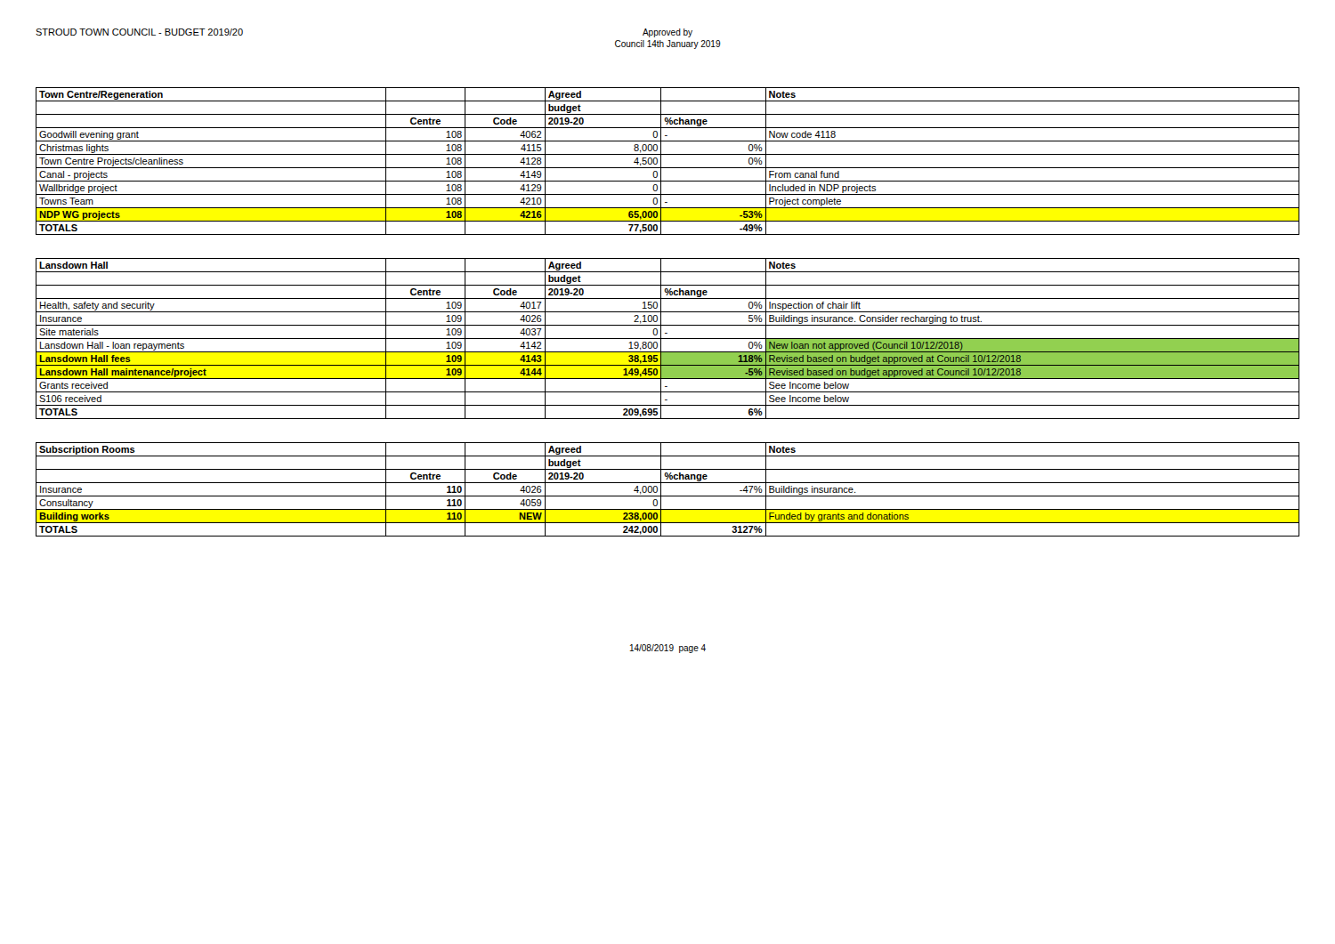STROUD TOWN COUNCIL - BUDGET 2019/20
Approved by
Council 14th January 2019
| Town Centre/Regeneration | | | Agreed | | Notes |
| --- | --- | --- | --- | --- | --- |
| | | | budget | | |
| | Centre | Code | 2019-20 | %change | |
| Goodwill evening grant | 108 | 4062 | 0 | - | Now code 4118 |
| Christmas lights | 108 | 4115 | 8,000 | 0% | |
| Town Centre Projects/cleanliness | 108 | 4128 | 4,500 | 0% | |
| Canal - projects | 108 | 4149 | 0 | | From canal fund |
| Wallbridge project | 108 | 4129 | 0 | | Included in NDP projects |
| Towns Team | 108 | 4210 | 0 | - | Project complete |
| NDP WG projects | 108 | 4216 | 65,000 | -53% | |
| TOTALS | | | 77,500 | -49% | |
| Lansdown Hall | | | Agreed | | Notes |
| --- | --- | --- | --- | --- | --- |
| | | | budget | | |
| | Centre | Code | 2019-20 | %change | |
| Health, safety and security | 109 | 4017 | 150 | 0% | Inspection of chair lift |
| Insurance | 109 | 4026 | 2,100 | 5% | Buildings insurance. Consider recharging to trust. |
| Site materials | 109 | 4037 | 0 | - | |
| Lansdown Hall - loan repayments | 109 | 4142 | 19,800 | 0% | New loan not approved (Council 10/12/2018) |
| Lansdown Hall fees | 109 | 4143 | 38,195 | 118% | Revised based on budget approved at Council 10/12/2018 |
| Lansdown Hall maintenance/project | 109 | 4144 | 149,450 | -5% | Revised based on budget approved at Council 10/12/2018 |
| Grants received | | | | - | See Income below |
| S106 received | | | | - | See Income below |
| TOTALS | | | 209,695 | 6% | |
| Subscription Rooms | | | Agreed | | Notes |
| --- | --- | --- | --- | --- | --- |
| | | | budget | | |
| | Centre | Code | 2019-20 | %change | |
| Insurance | 110 | 4026 | 4,000 | -47% | Buildings insurance. |
| Consultancy | 110 | 4059 | 0 | | |
| Building works | 110 | NEW | 238,000 | | Funded by grants and donations |
| TOTALS | | | 242,000 | 3127% | |
14/08/2019 page 4